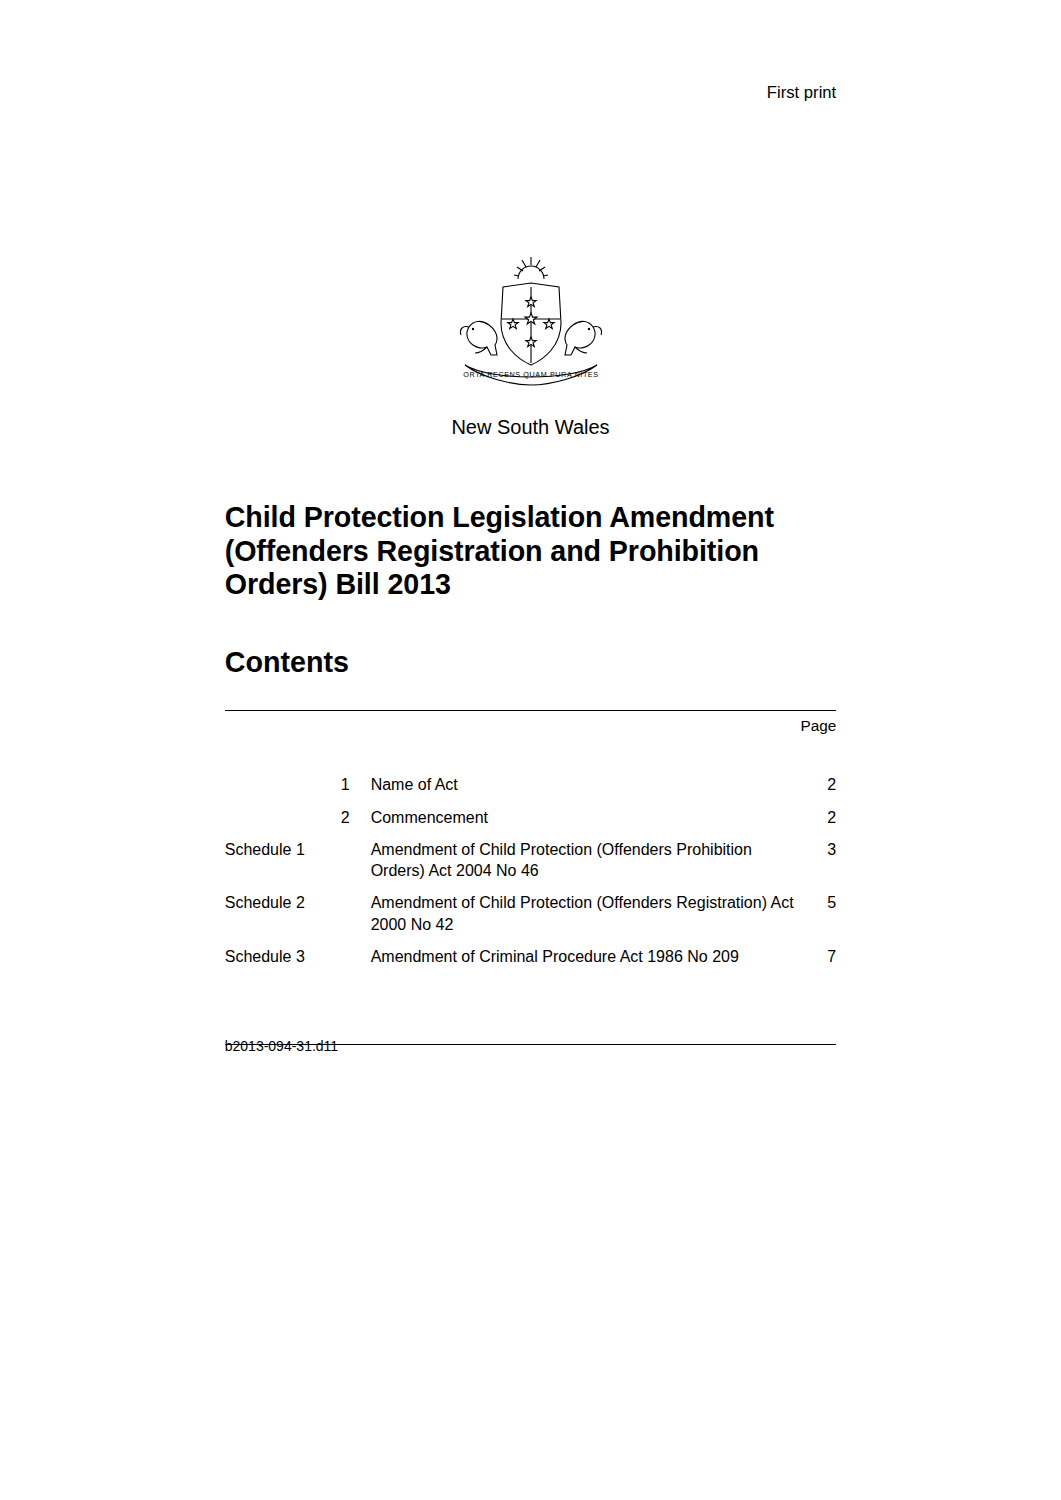First print
ORTA RECENS QUAM PURA NITES
New South Wales
Child Protection Legislation Amendment (Offenders Registration and Prohibition Orders) Bill 2013
Contents
Page
| 1 | Name of Act | 2 |
| 2 | Commencement | 2 |
| Schedule 1 | Amendment of Child Protection (Offenders Prohibition Orders) Act 2004 No 46 | 3 |
| Schedule 2 | Amendment of Child Protection (Offenders Registration) Act 2000 No 42 | 5 |
| Schedule 3 | Amendment of Criminal Procedure Act 1986 No 209 | 7 |
b2013-094-31.d11